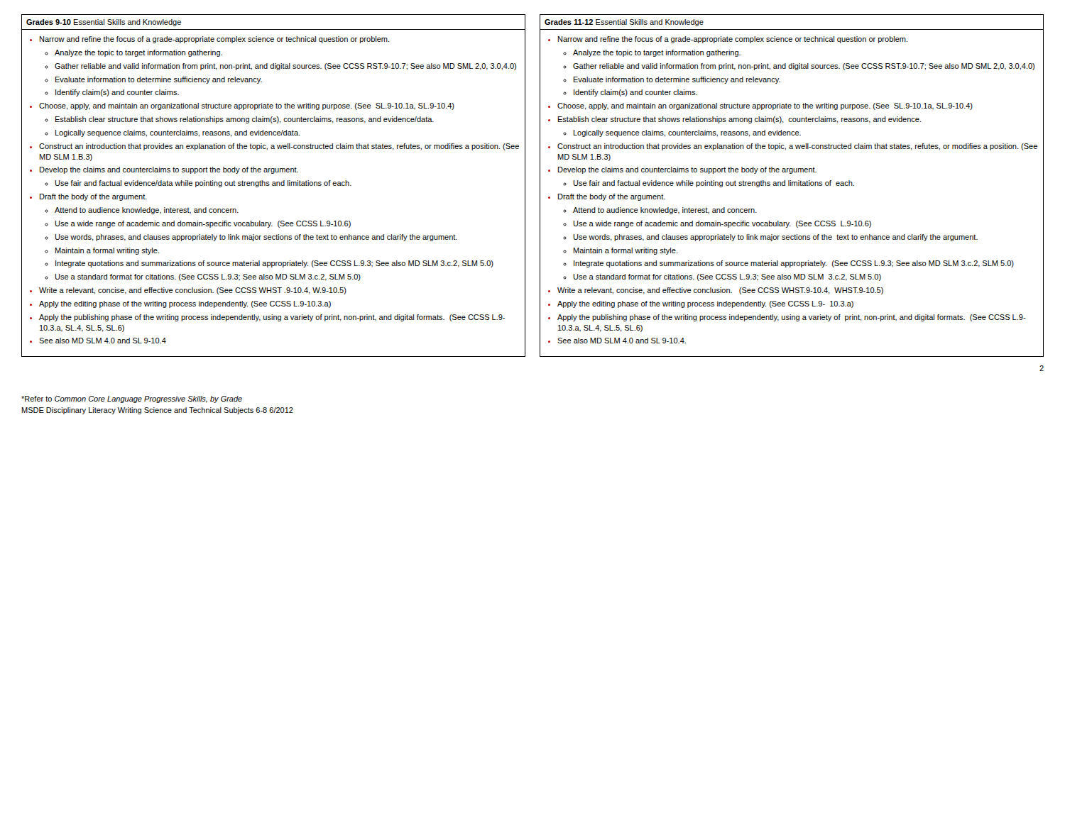Grades 9-10 Essential Skills and Knowledge
Narrow and refine the focus of a grade-appropriate complex science or technical question or problem.
Analyze the topic to target information gathering.
Gather reliable and valid information from print, non-print, and digital sources. (See CCSS RST.9-10.7; See also MD SML 2,0, 3.0,4.0)
Evaluate information to determine sufficiency and relevancy.
Identify claim(s) and counter claims.
Choose, apply, and maintain an organizational structure appropriate to the writing purpose. (See SL.9-10.1a, SL.9-10.4)
Establish clear structure that shows relationships among claim(s), counterclaims, reasons, and evidence/data.
Logically sequence claims, counterclaims, reasons, and evidence/data.
Construct an introduction that provides an explanation of the topic, a well-constructed claim that states, refutes, or modifies a position. (See MD SLM 1.B.3)
Develop the claims and counterclaims to support the body of the argument.
Use fair and factual evidence/data while pointing out strengths and limitations of each.
Draft the body of the argument.
Attend to audience knowledge, interest, and concern.
Use a wide range of academic and domain-specific vocabulary. (See CCSS L.9-10.6)
Use words, phrases, and clauses appropriately to link major sections of the text to enhance and clarify the argument.
Maintain a formal writing style.
Integrate quotations and summarizations of source material appropriately. (See CCSS L.9.3; See also MD SLM 3.c.2, SLM 5.0)
Use a standard format for citations. (See CCSS L.9.3; See also MD SLM 3.c.2, SLM 5.0)
Write a relevant, concise, and effective conclusion. (See CCSS WHST .9-10.4, W.9-10.5)
Apply the editing phase of the writing process independently. (See CCSS L.9-10.3.a)
Apply the publishing phase of the writing process independently, using a variety of print, non-print, and digital formats. (See CCSS L.9-10.3.a, SL.4, SL.5, SL.6)
See also MD SLM 4.0 and SL 9-10.4
Grades 11-12 Essential Skills and Knowledge
Narrow and refine the focus of a grade-appropriate complex science or technical question or problem.
Analyze the topic to target information gathering.
Gather reliable and valid information from print, non-print, and digital sources. (See CCSS RST.9-10.7; See also MD SML 2,0, 3.0,4.0)
Evaluate information to determine sufficiency and relevancy.
Identify claim(s) and counter claims.
Choose, apply, and maintain an organizational structure appropriate to the writing purpose. (See SL.9-10.1a, SL.9-10.4)
Establish clear structure that shows relationships among claim(s), counterclaims, reasons, and evidence.
Logically sequence claims, counterclaims, reasons, and evidence.
Construct an introduction that provides an explanation of the topic, a well-constructed claim that states, refutes, or modifies a position. (See MD SLM 1.B.3)
Develop the claims and counterclaims to support the body of the argument.
Use fair and factual evidence while pointing out strengths and limitations of each.
Draft the body of the argument.
Attend to audience knowledge, interest, and concern.
Use a wide range of academic and domain-specific vocabulary. (See CCSS L.9-10.6)
Use words, phrases, and clauses appropriately to link major sections of the text to enhance and clarify the argument.
Maintain a formal writing style.
Integrate quotations and summarizations of source material appropriately. (See CCSS L.9.3; See also MD SLM 3.c.2, SLM 5.0)
Use a standard format for citations. (See CCSS L.9.3; See also MD SLM 3.c.2, SLM 5.0)
Write a relevant, concise, and effective conclusion. (See CCSS WHST.9-10.4, WHST.9-10.5)
Apply the editing phase of the writing process independently. (See CCSS L.9- 10.3.a)
Apply the publishing phase of the writing process independently, using a variety of print, non-print, and digital formats. (See CCSS L.9-10.3.a, SL.4, SL.5, SL.6)
See also MD SLM 4.0 and SL 9-10.4.
2
*Refer to Common Core Language Progressive Skills, by Grade
MSDE Disciplinary Literacy Writing Science and Technical Subjects 6-8 6/2012